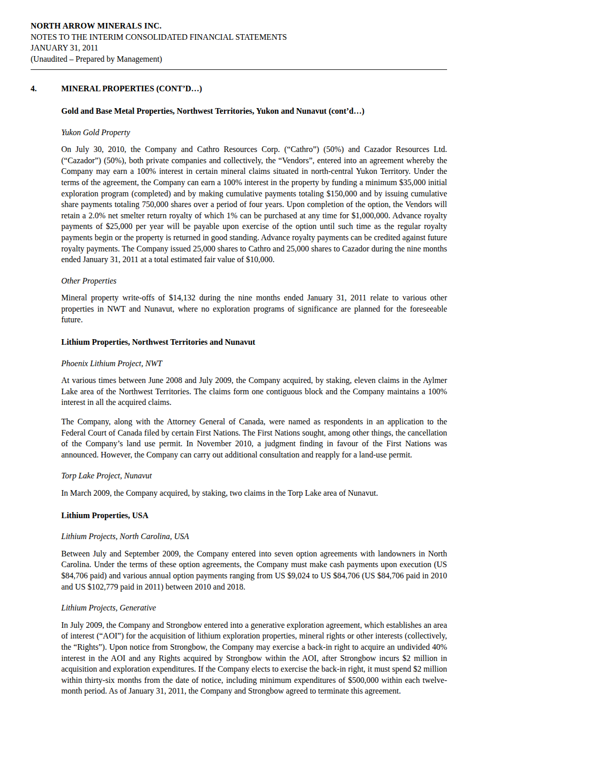NORTH ARROW MINERALS INC.
NOTES TO THE INTERIM CONSOLIDATED FINANCIAL STATEMENTS
JANUARY 31, 2011
(Unaudited – Prepared by Management)
4.
MINERAL PROPERTIES (CONT’D…)
Gold and Base Metal Properties, Northwest Territories, Yukon and Nunavut (cont’d…)
Yukon Gold Property
On July 30, 2010, the Company and Cathro Resources Corp. (“Cathro”) (50%) and Cazador Resources Ltd. (“Cazador”) (50%), both private companies and collectively, the “Vendors”, entered into an agreement whereby the Company may earn a 100% interest in certain mineral claims situated in north-central Yukon Territory. Under the terms of the agreement, the Company can earn a 100% interest in the property by funding a minimum $35,000 initial exploration program (completed) and by making cumulative payments totaling $150,000 and by issuing cumulative share payments totaling 750,000 shares over a period of four years. Upon completion of the option, the Vendors will retain a 2.0% net smelter return royalty of which 1% can be purchased at any time for $1,000,000. Advance royalty payments of $25,000 per year will be payable upon exercise of the option until such time as the regular royalty payments begin or the property is returned in good standing. Advance royalty payments can be credited against future royalty payments. The Company issued 25,000 shares to Cathro and 25,000 shares to Cazador during the nine months ended January 31, 2011 at a total estimated fair value of $10,000.
Other Properties
Mineral property write-offs of $14,132 during the nine months ended January 31, 2011 relate to various other properties in NWT and Nunavut, where no exploration programs of significance are planned for the foreseeable future.
Lithium Properties, Northwest Territories and Nunavut
Phoenix Lithium Project, NWT
At various times between June 2008 and July 2009, the Company acquired, by staking, eleven claims in the Aylmer Lake area of the Northwest Territories. The claims form one contiguous block and the Company maintains a 100% interest in all the acquired claims.
The Company, along with the Attorney General of Canada, were named as respondents in an application to the Federal Court of Canada filed by certain First Nations. The First Nations sought, among other things, the cancellation of the Company’s land use permit. In November 2010, a judgment finding in favour of the First Nations was announced. However, the Company can carry out additional consultation and reapply for a land-use permit.
Torp Lake Project, Nunavut
In March 2009, the Company acquired, by staking, two claims in the Torp Lake area of Nunavut.
Lithium Properties, USA
Lithium Projects, North Carolina, USA
Between July and September 2009, the Company entered into seven option agreements with landowners in North Carolina. Under the terms of these option agreements, the Company must make cash payments upon execution (US $84,706 paid) and various annual option payments ranging from US $9,024 to US $84,706 (US $84,706 paid in 2010 and US $102,779 paid in 2011) between 2010 and 2018.
Lithium Projects, Generative
In July 2009, the Company and Strongbow entered into a generative exploration agreement, which establishes an area of interest (“AOI”) for the acquisition of lithium exploration properties, mineral rights or other interests (collectively, the “Rights”). Upon notice from Strongbow, the Company may exercise a back-in right to acquire an undivided 40% interest in the AOI and any Rights acquired by Strongbow within the AOI, after Strongbow incurs $2 million in acquisition and exploration expenditures. If the Company elects to exercise the back-in right, it must spend $2 million within thirty-six months from the date of notice, including minimum expenditures of $500,000 within each twelve-month period. As of January 31, 2011, the Company and Strongbow agreed to terminate this agreement.